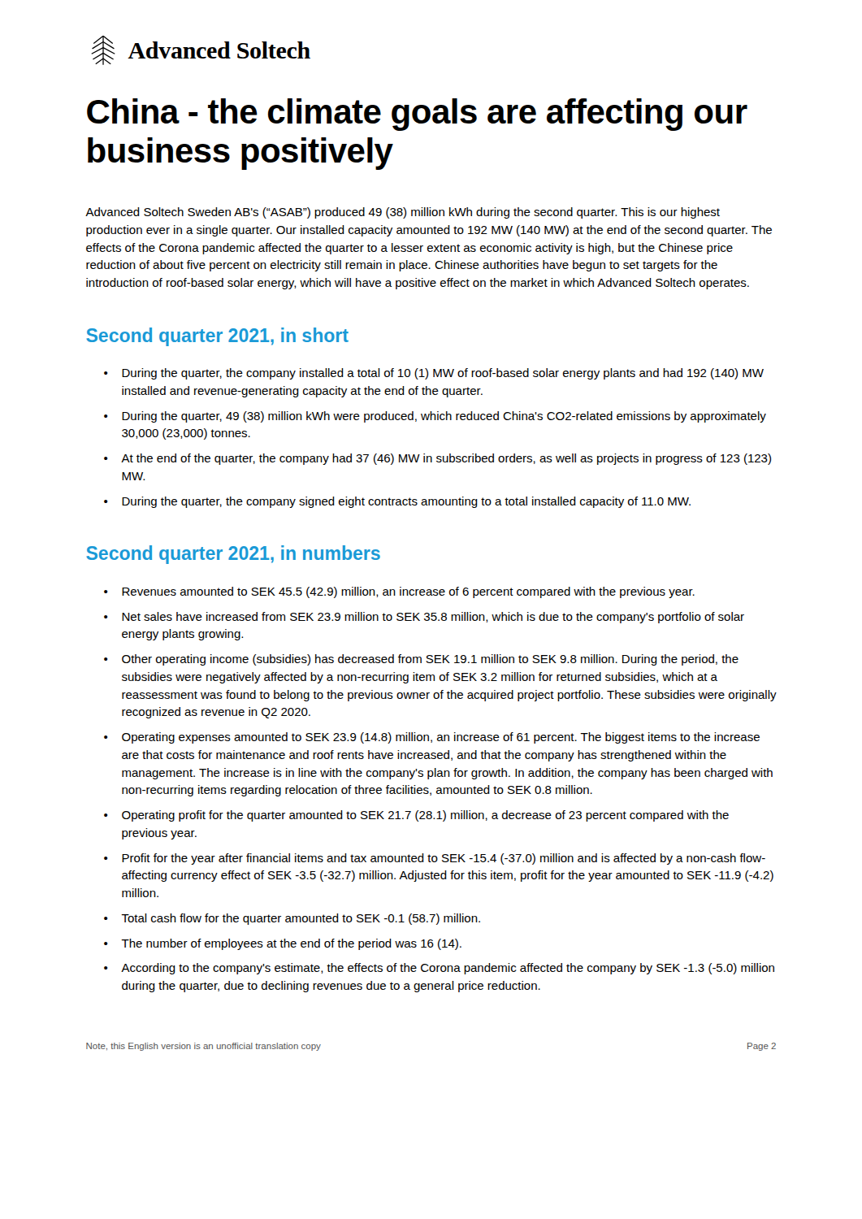Advanced Soltech
China - the climate goals are affecting our business positively
Advanced Soltech Sweden AB's (“ASAB”) produced 49 (38) million kWh during the second quarter. This is our highest production ever in a single quarter. Our installed capacity amounted to 192 MW (140 MW) at the end of the second quarter. The effects of the Corona pandemic affected the quarter to a lesser extent as economic activity is high, but the Chinese price reduction of about five percent on electricity still remain in place. Chinese authorities have begun to set targets for the introduction of roof-based solar energy, which will have a positive effect on the market in which Advanced Soltech operates.
Second quarter 2021, in short
During the quarter, the company installed a total of 10 (1) MW of roof-based solar energy plants and had 192 (140) MW installed and revenue-generating capacity at the end of the quarter.
During the quarter, 49 (38) million kWh were produced, which reduced China's CO2-related emissions by approximately 30,000 (23,000) tonnes.
At the end of the quarter, the company had 37 (46) MW in subscribed orders, as well as projects in progress of 123 (123) MW.
During the quarter, the company signed eight contracts amounting to a total installed capacity of 11.0 MW.
Second quarter 2021, in numbers
Revenues amounted to SEK 45.5 (42.9) million, an increase of 6 percent compared with the previous year.
Net sales have increased from SEK 23.9 million to SEK 35.8 million, which is due to the company's portfolio of solar energy plants growing.
Other operating income (subsidies) has decreased from SEK 19.1 million to SEK 9.8 million. During the period, the subsidies were negatively affected by a non-recurring item of SEK 3.2 million for returned subsidies, which at a reassessment was found to belong to the previous owner of the acquired project portfolio. These subsidies were originally recognized as revenue in Q2 2020.
Operating expenses amounted to SEK 23.9 (14.8) million, an increase of 61 percent. The biggest items to the increase are that costs for maintenance and roof rents have increased, and that the company has strengthened within the management. The increase is in line with the company's plan for growth. In addition, the company has been charged with non-recurring items regarding relocation of three facilities, amounted to SEK 0.8 million.
Operating profit for the quarter amounted to SEK 21.7 (28.1) million, a decrease of 23 percent compared with the previous year.
Profit for the year after financial items and tax amounted to SEK -15.4 (-37.0) million and is affected by a non-cash flow-affecting currency effect of SEK -3.5 (-32.7) million. Adjusted for this item, profit for the year amounted to SEK -11.9 (-4.2) million.
Total cash flow for the quarter amounted to SEK -0.1 (58.7) million.
The number of employees at the end of the period was 16 (14).
According to the company's estimate, the effects of the Corona pandemic affected the company by SEK -1.3 (-5.0) million during the quarter, due to declining revenues due to a general price reduction.
Note, this English version is an unofficial translation copy Page 2